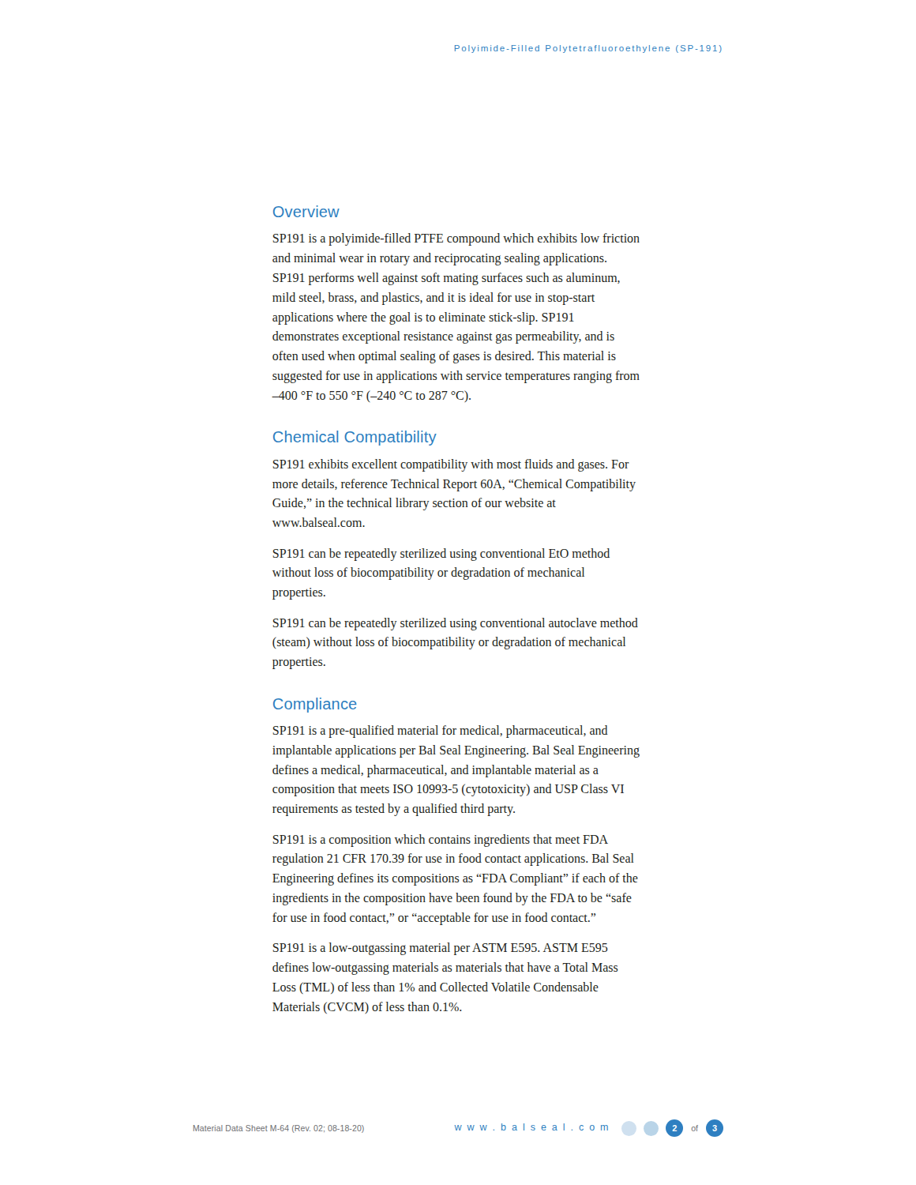Polyimide-Filled Polytetrafluoroethylene (SP-191)
Overview
SP191 is a polyimide-filled PTFE compound which exhibits low friction and minimal wear in rotary and reciprocating sealing applications. SP191 performs well against soft mating surfaces such as aluminum, mild steel, brass, and plastics, and it is ideal for use in stop-start applications where the goal is to eliminate stick-slip. SP191 demonstrates exceptional resistance against gas permeability, and is often used when optimal sealing of gases is desired. This material is suggested for use in applications with service temperatures ranging from –400 °F to 550 °F (–240 °C to 287 °C).
Chemical Compatibility
SP191 exhibits excellent compatibility with most fluids and gases. For more details, reference Technical Report 60A, “Chemical Compatibility Guide,” in the technical library section of our website at www.balseal.com.
SP191 can be repeatedly sterilized using conventional EtO method without loss of biocompatibility or degradation of mechanical properties.
SP191 can be repeatedly sterilized using conventional autoclave method (steam) without loss of biocompatibility or degradation of mechanical properties.
Compliance
SP191 is a pre-qualified material for medical, pharmaceutical, and implantable applications per Bal Seal Engineering. Bal Seal Engineering defines a medical, pharmaceutical, and implantable material as a composition that meets ISO 10993-5 (cytotoxicity) and USP Class VI requirements as tested by a qualified third party.
SP191 is a composition which contains ingredients that meet FDA regulation 21 CFR 170.39 for use in food contact applications. Bal Seal Engineering defines its compositions as “FDA Compliant” if each of the ingredients in the composition have been found by the FDA to be “safe for use in food contact,” or “acceptable for use in food contact.”
SP191 is a low-outgassing material per ASTM E595. ASTM E595 defines low-outgassing materials as materials that have a Total Mass Loss (TML) of less than 1% and Collected Volatile Condensable Materials (CVCM) of less than 0.1%.
Material Data Sheet M-64 (Rev. 02; 08-18-20)
w w w . b a l s e a l . c o m 2 of 3